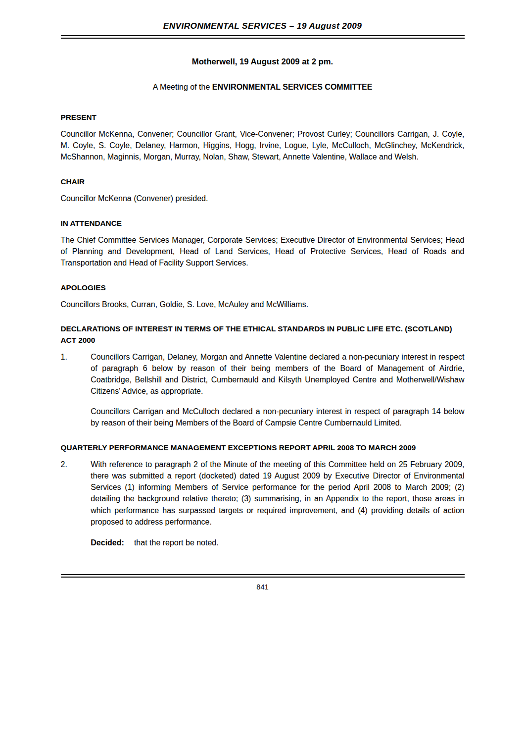ENVIRONMENTAL SERVICES – 19 August 2009
Motherwell, 19 August 2009 at 2 pm.
A Meeting of the ENVIRONMENTAL SERVICES COMMITTEE
PRESENT
Councillor McKenna, Convener; Councillor Grant, Vice-Convener; Provost Curley; Councillors Carrigan, J. Coyle, M. Coyle, S. Coyle, Delaney, Harmon, Higgins, Hogg, Irvine, Logue, Lyle, McCulloch, McGlinchey, McKendrick, McShannon, Maginnis, Morgan, Murray, Nolan, Shaw, Stewart, Annette Valentine, Wallace and Welsh.
CHAIR
Councillor McKenna (Convener) presided.
IN ATTENDANCE
The Chief Committee Services Manager, Corporate Services; Executive Director of Environmental Services; Head of Planning and Development, Head of Land Services, Head of Protective Services, Head of Roads and Transportation and Head of Facility Support Services.
APOLOGIES
Councillors Brooks, Curran, Goldie, S. Love, McAuley and McWilliams.
DECLARATIONS OF INTEREST IN TERMS OF THE ETHICAL STANDARDS IN PUBLIC LIFE ETC. (SCOTLAND) ACT 2000
1.
Councillors Carrigan, Delaney, Morgan and Annette Valentine declared a non-pecuniary interest in respect of paragraph 6 below by reason of their being members of the Board of Management of Airdrie, Coatbridge, Bellshill and District, Cumbernauld and Kilsyth Unemployed Centre and Motherwell/Wishaw Citizens' Advice, as appropriate.
Councillors Carrigan and McCulloch declared a non-pecuniary interest in respect of paragraph 14 below by reason of their being Members of the Board of Campsie Centre Cumbernauld Limited.
QUARTERLY PERFORMANCE MANAGEMENT EXCEPTIONS REPORT APRIL 2008 TO MARCH 2009
2.
With reference to paragraph 2 of the Minute of the meeting of this Committee held on 25 February 2009, there was submitted a report (docketed) dated 19 August 2009 by Executive Director of Environmental Services (1) informing Members of Service performance for the period April 2008 to March 2009; (2) detailing the background relative thereto; (3) summarising, in an Appendix to the report, those areas in which performance has surpassed targets or required improvement, and (4) providing details of action proposed to address performance.
Decided: that the report be noted.
841